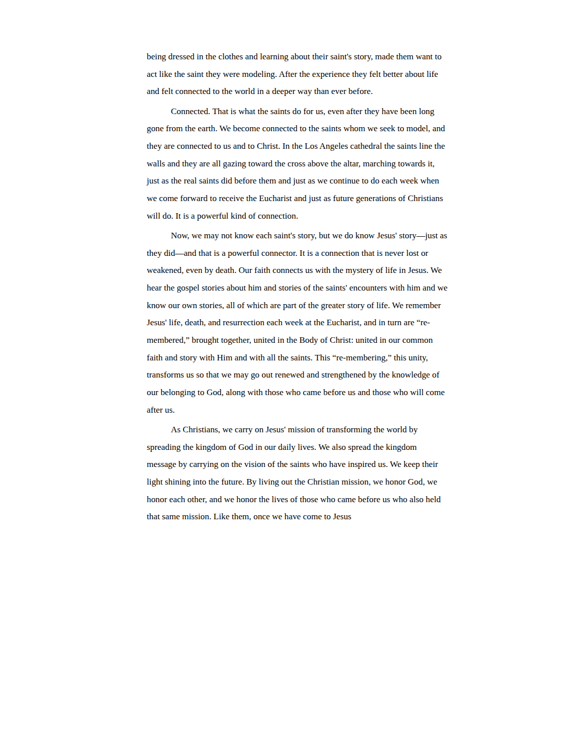being dressed in the clothes and learning about their saint's story, made them want to act like the saint they were modeling. After the experience they felt better about life and felt connected to the world in a deeper way than ever before.
Connected. That is what the saints do for us, even after they have been long gone from the earth. We become connected to the saints whom we seek to model, and they are connected to us and to Christ. In the Los Angeles cathedral the saints line the walls and they are all gazing toward the cross above the altar, marching towards it, just as the real saints did before them and just as we continue to do each week when we come forward to receive the Eucharist and just as future generations of Christians will do. It is a powerful kind of connection.
Now, we may not know each saint's story, but we do know Jesus' story—just as they did—and that is a powerful connector. It is a connection that is never lost or weakened, even by death. Our faith connects us with the mystery of life in Jesus. We hear the gospel stories about him and stories of the saints' encounters with him and we know our own stories, all of which are part of the greater story of life. We remember Jesus' life, death, and resurrection each week at the Eucharist, and in turn are “re-membered,” brought together, united in the Body of Christ: united in our common faith and story with Him and with all the saints. This “re-membering,” this unity, transforms us so that we may go out renewed and strengthened by the knowledge of our belonging to God, along with those who came before us and those who will come after us.
As Christians, we carry on Jesus' mission of transforming the world by spreading the kingdom of God in our daily lives. We also spread the kingdom message by carrying on the vision of the saints who have inspired us. We keep their light shining into the future. By living out the Christian mission, we honor God, we honor each other, and we honor the lives of those who came before us who also held that same mission. Like them, once we have come to Jesus